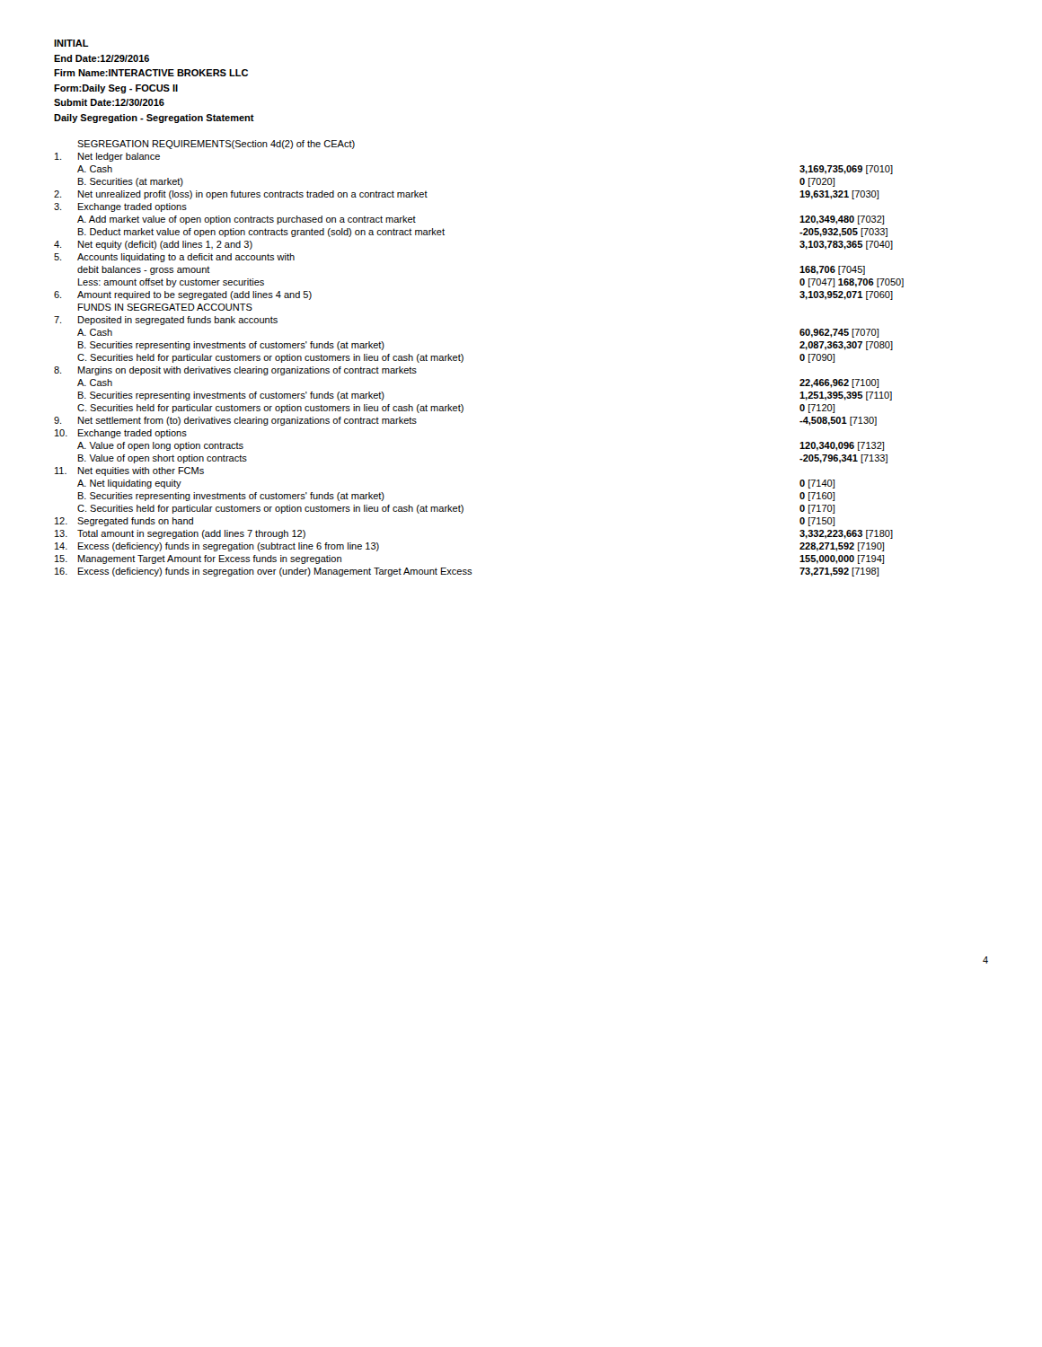INITIAL
End Date:12/29/2016
Firm Name:INTERACTIVE BROKERS LLC
Form:Daily Seg - FOCUS II
Submit Date:12/30/2016
Daily Segregation - Segregation Statement
| | SEGREGATION REQUIREMENTS(Section 4d(2) of the CEAct) | |
| 1. | Net ledger balance | |
| | A. Cash | 3,169,735,069 [7010] |
| | B. Securities (at market) | 0 [7020] |
| 2. | Net unrealized profit (loss) in open futures contracts traded on a contract market | 19,631,321 [7030] |
| 3. | Exchange traded options | |
| | A. Add market value of open option contracts purchased on a contract market | 120,349,480 [7032] |
| | B. Deduct market value of open option contracts granted (sold) on a contract market | -205,932,505 [7033] |
| 4. | Net equity (deficit) (add lines 1, 2 and 3) | 3,103,783,365 [7040] |
| 5. | Accounts liquidating to a deficit and accounts with | |
| | debit balances - gross amount | 168,706 [7045] |
| | Less: amount offset by customer securities | 0 [7047] 168,706 [7050] |
| 6. | Amount required to be segregated (add lines 4 and 5) | 3,103,952,071 [7060] |
| | FUNDS IN SEGREGATED ACCOUNTS | |
| 7. | Deposited in segregated funds bank accounts | |
| | A. Cash | 60,962,745 [7070] |
| | B. Securities representing investments of customers' funds (at market) | 2,087,363,307 [7080] |
| | C. Securities held for particular customers or option customers in lieu of cash (at market) | 0 [7090] |
| 8. | Margins on deposit with derivatives clearing organizations of contract markets | |
| | A. Cash | 22,466,962 [7100] |
| | B. Securities representing investments of customers' funds (at market) | 1,251,395,395 [7110] |
| | C. Securities held for particular customers or option customers in lieu of cash (at market) | 0 [7120] |
| 9. | Net settlement from (to) derivatives clearing organizations of contract markets | -4,508,501 [7130] |
| 10. | Exchange traded options | |
| | A. Value of open long option contracts | 120,340,096 [7132] |
| | B. Value of open short option contracts | -205,796,341 [7133] |
| 11. | Net equities with other FCMs | |
| | A. Net liquidating equity | 0 [7140] |
| | B. Securities representing investments of customers' funds (at market) | 0 [7160] |
| | C. Securities held for particular customers or option customers in lieu of cash (at market) | 0 [7170] |
| 12. | Segregated funds on hand | 0 [7150] |
| 13. | Total amount in segregation (add lines 7 through 12) | 3,332,223,663 [7180] |
| 14. | Excess (deficiency) funds in segregation (subtract line 6 from line 13) | 228,271,592 [7190] |
| 15. | Management Target Amount for Excess funds in segregation | 155,000,000 [7194] |
| 16. | Excess (deficiency) funds in segregation over (under) Management Target Amount Excess | 73,271,592 [7198] |
4